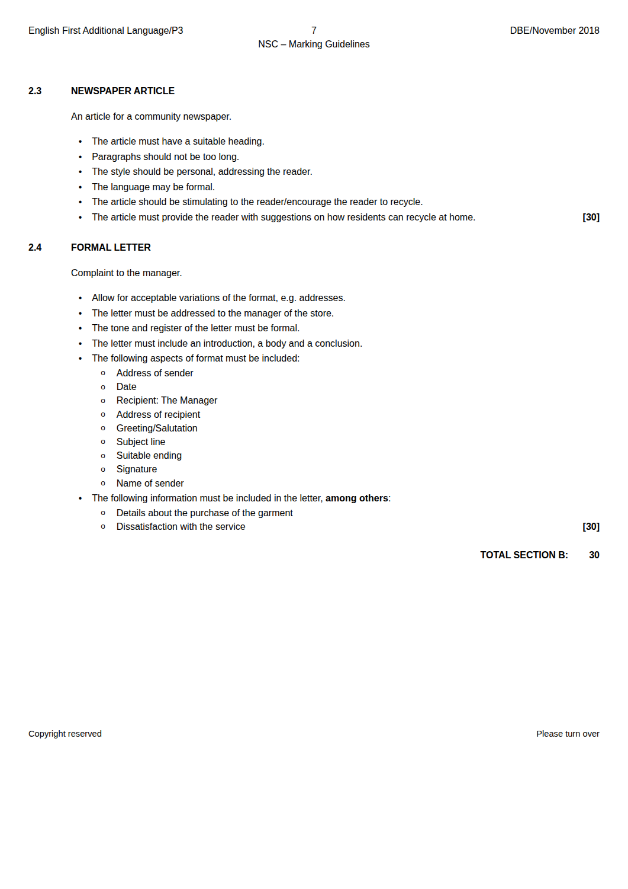English First Additional Language/P3
7 NSC – Marking Guidelines
DBE/November 2018
2.3
NEWSPAPER ARTICLE
An article for a community newspaper.
The article must have a suitable heading.
Paragraphs should not be too long.
The style should be personal, addressing the reader.
The language may be formal.
The article should be stimulating to the reader/encourage the reader to recycle.
[30] The article must provide the reader with suggestions on how residents can recycle at home.
2.4
FORMAL LETTER
Complaint to the manager.
Allow for acceptable variations of the format, e.g. addresses.
The letter must be addressed to the manager of the store.
The tone and register of the letter must be formal.
The letter must include an introduction, a body and a conclusion.
The following aspects of format must be included:
Address of sender
Date
Recipient: The Manager
Address of recipient
Greeting/Salutation
Subject line
Suitable ending
Signature
Name of sender
The following information must be included in the letter, among others:
Details about the purchase of the garment
[30] Dissatisfaction with the service
TOTAL SECTION B: 30
Copyright reserved
Please turn over